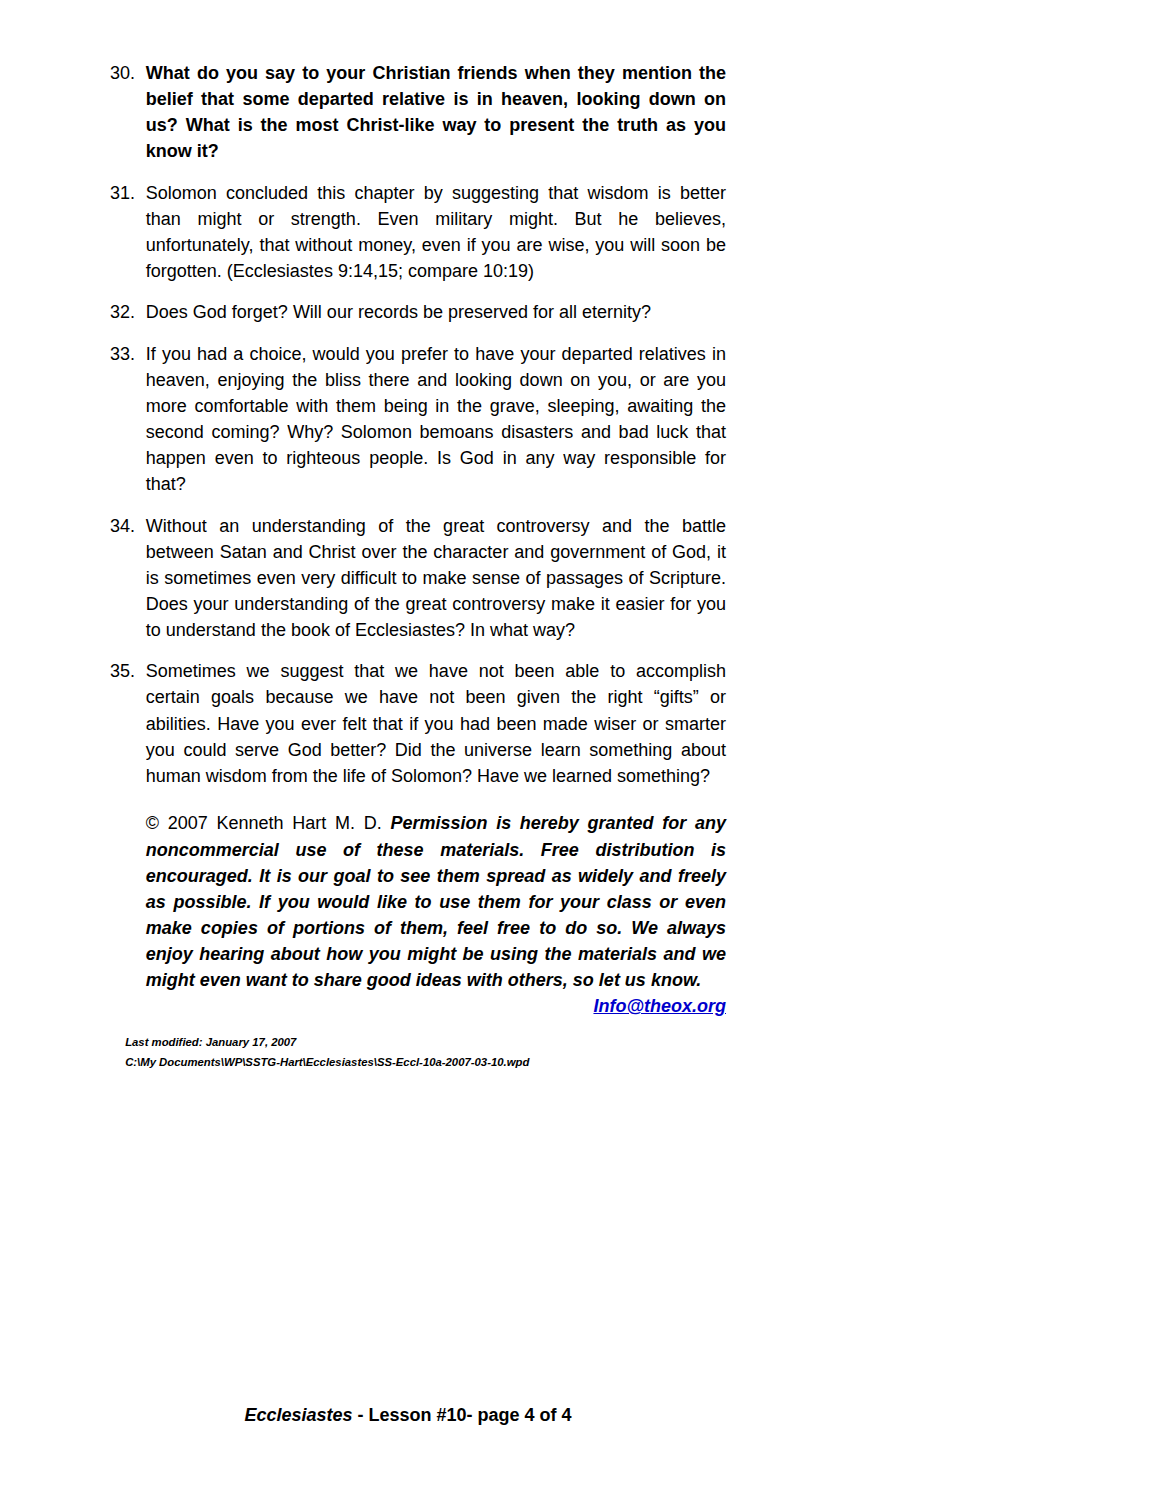30. What do you say to your Christian friends when they mention the belief that some departed relative is in heaven, looking down on us? What is the most Christ-like way to present the truth as you know it?
31. Solomon concluded this chapter by suggesting that wisdom is better than might or strength. Even military might. But he believes, unfortunately, that without money, even if you are wise, you will soon be forgotten. (Ecclesiastes 9:14,15; compare 10:19)
32. Does God forget? Will our records be preserved for all eternity?
33. If you had a choice, would you prefer to have your departed relatives in heaven, enjoying the bliss there and looking down on you, or are you more comfortable with them being in the grave, sleeping, awaiting the second coming? Why? Solomon bemoans disasters and bad luck that happen even to righteous people. Is God in any way responsible for that?
34. Without an understanding of the great controversy and the battle between Satan and Christ over the character and government of God, it is sometimes even very difficult to make sense of passages of Scripture. Does your understanding of the great controversy make it easier for you to understand the book of Ecclesiastes? In what way?
35. Sometimes we suggest that we have not been able to accomplish certain goals because we have not been given the right “gifts” or abilities. Have you ever felt that if you had been made wiser or smarter you could serve God better? Did the universe learn something about human wisdom from the life of Solomon? Have we learned something?
© 2007 Kenneth Hart M. D. Permission is hereby granted for any noncommercial use of these materials. Free distribution is encouraged. It is our goal to see them spread as widely and freely as possible. If you would like to use them for your class or even make copies of portions of them, feel free to do so. We always enjoy hearing about how you might be using the materials and we might even want to share good ideas with others, so let us know. Info@theox.org
Last modified: January 17, 2007
C:\My Documents\WP\SSTG-Hart\Ecclesiastes\SS-Eccl-10a-2007-03-10.wpd
Ecclesiastes - Lesson #10- page 4 of 4